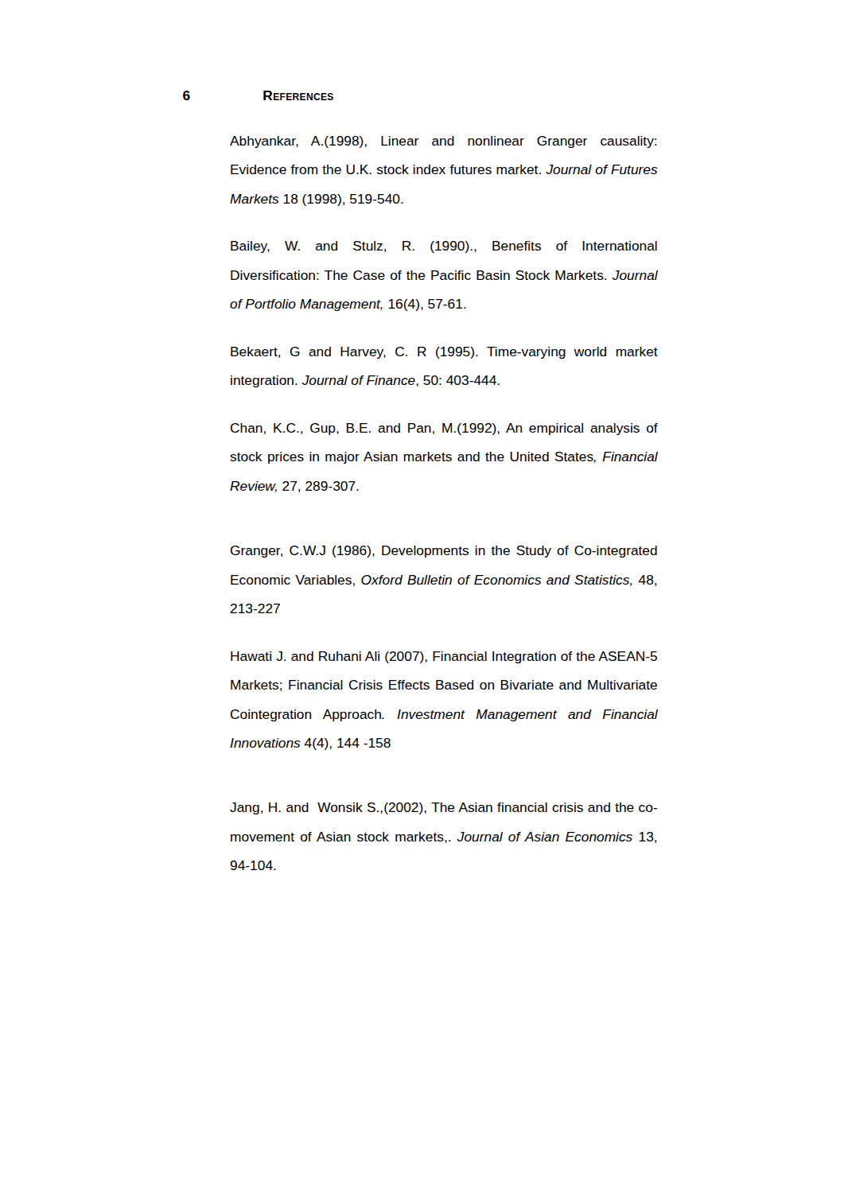6 References
Abhyankar, A.(1998), Linear and nonlinear Granger causality: Evidence from the U.K. stock index futures market. Journal of Futures Markets 18 (1998), 519-540.
Bailey, W. and Stulz, R. (1990)., Benefits of International Diversification: The Case of the Pacific Basin Stock Markets. Journal of Portfolio Management, 16(4), 57-61.
Bekaert, G and Harvey, C. R (1995). Time-varying world market integration. Journal of Finance, 50: 403-444.
Chan, K.C., Gup, B.E. and Pan, M.(1992), An empirical analysis of stock prices in major Asian markets and the United States, Financial Review, 27, 289-307.
Granger, C.W.J (1986), Developments in the Study of Co-integrated Economic Variables, Oxford Bulletin of Economics and Statistics, 48, 213-227
Hawati J. and Ruhani Ali (2007), Financial Integration of the ASEAN-5 Markets; Financial Crisis Effects Based on Bivariate and Multivariate Cointegration Approach. Investment Management and Financial Innovations 4(4), 144 -158
Jang, H. and Wonsik S.,(2002), The Asian financial crisis and the co-movement of Asian stock markets,. Journal of Asian Economics 13, 94-104.